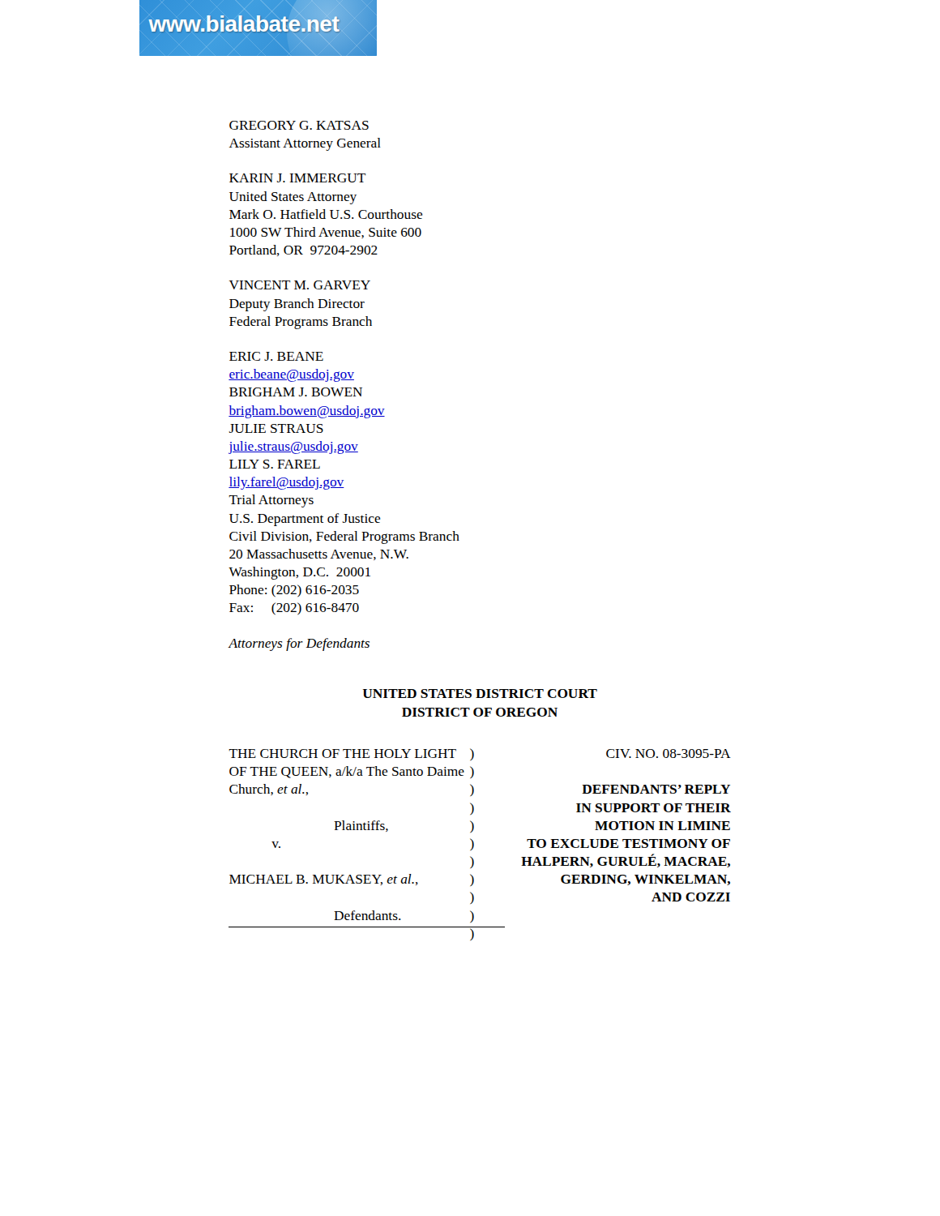www.bialabate.net
GREGORY G. KATSAS
Assistant Attorney General
KARIN J. IMMERGUT
United States Attorney
Mark O. Hatfield U.S. Courthouse
1000 SW Third Avenue, Suite 600
Portland, OR 97204-2902
VINCENT M. GARVEY
Deputy Branch Director
Federal Programs Branch
ERIC J. BEANE
eric.beane@usdoj.gov
BRIGHAM J. BOWEN
brigham.bowen@usdoj.gov
JULIE STRAUS
julie.straus@usdoj.gov
LILY S. FAREL
lily.farel@usdoj.gov
Trial Attorneys
U.S. Department of Justice
Civil Division, Federal Programs Branch
20 Massachusetts Avenue, N.W.
Washington, D.C. 20001
Phone: (202) 616-2035
Fax: (202) 616-8470
Attorneys for Defendants
UNITED STATES DISTRICT COURT
DISTRICT OF OREGON
| THE CHURCH OF THE HOLY LIGHT | ) | CIV. NO. 08-3095-PA |
| OF THE QUEEN, a/k/a The Santo Daime | ) | |
| Church, et al. , | ) | DEFENDANTS’ REPLY |
| | ) | IN SUPPORT OF THEIR |
| Plaintiffs, | ) | MOTION IN LIMINE |
| v. | ) | TO EXCLUDE TESTIMONY OF |
| | ) | HALPERN, GURULÉ, MACRAE, |
| MICHAEL B. MUKASEY, et al. , | ) | GERDING, WINKELMAN, |
| | ) | AND COZZI |
| Defendants. | ) | |
| | ) | |